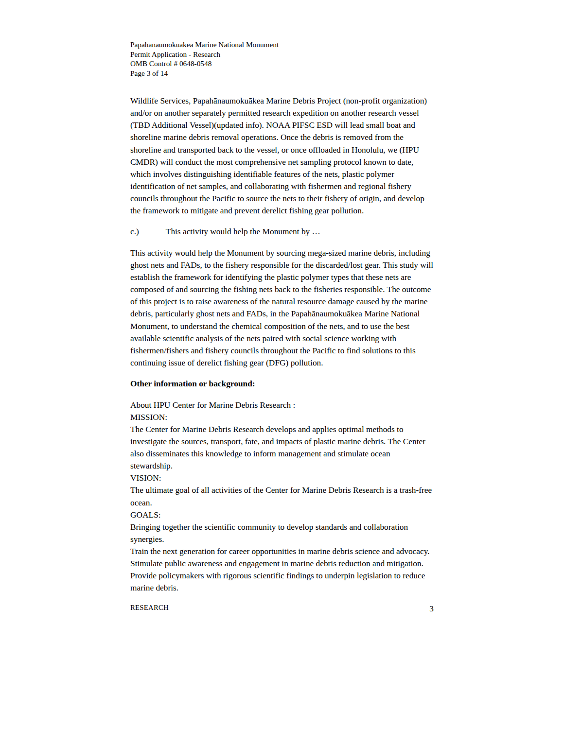Papahānaumokuākea Marine National Monument
Permit Application - Research
OMB Control # 0648-0548
Page 3 of 14
Wildlife Services, Papahānaumokuākea Marine Debris Project (non-profit organization) and/or on another separately permitted research expedition on another research vessel (TBD Additional Vessel)(updated info). NOAA PIFSC ESD will lead small boat and shoreline marine debris removal operations. Once the debris is removed from the shoreline and transported back to the vessel, or once offloaded in Honolulu, we (HPU CMDR) will conduct the most comprehensive net sampling protocol known to date, which involves distinguishing identifiable features of the nets, plastic polymer identification of net samples, and collaborating with fishermen and regional fishery councils throughout the Pacific to source the nets to their fishery of origin, and develop the framework to mitigate and prevent derelict fishing gear pollution.
c.) This activity would help the Monument by …
This activity would help the Monument by sourcing mega-sized marine debris, including ghost nets and FADs, to the fishery responsible for the discarded/lost gear. This study will establish the framework for identifying the plastic polymer types that these nets are composed of and sourcing the fishing nets back to the fisheries responsible. The outcome of this project is to raise awareness of the natural resource damage caused by the marine debris, particularly ghost nets and FADs, in the Papahānaumokuākea Marine National Monument, to understand the chemical composition of the nets, and to use the best available scientific analysis of the nets paired with social science working with fishermen/fishers and fishery councils throughout the Pacific to find solutions to this continuing issue of derelict fishing gear (DFG) pollution.
Other information or background:
About HPU Center for Marine Debris Research :
MISSION:
The Center for Marine Debris Research develops and applies optimal methods to investigate the sources, transport, fate, and impacts of plastic marine debris. The Center also disseminates this knowledge to inform management and stimulate ocean stewardship.
VISION:
The ultimate goal of all activities of the Center for Marine Debris Research is a trash-free ocean.
GOALS:
Bringing together the scientific community to develop standards and collaboration synergies.
Train the next generation for career opportunities in marine debris science and advocacy.
Stimulate public awareness and engagement in marine debris reduction and mitigation.
Provide policymakers with rigorous scientific findings to underpin legislation to reduce marine debris.
RESEARCH 3